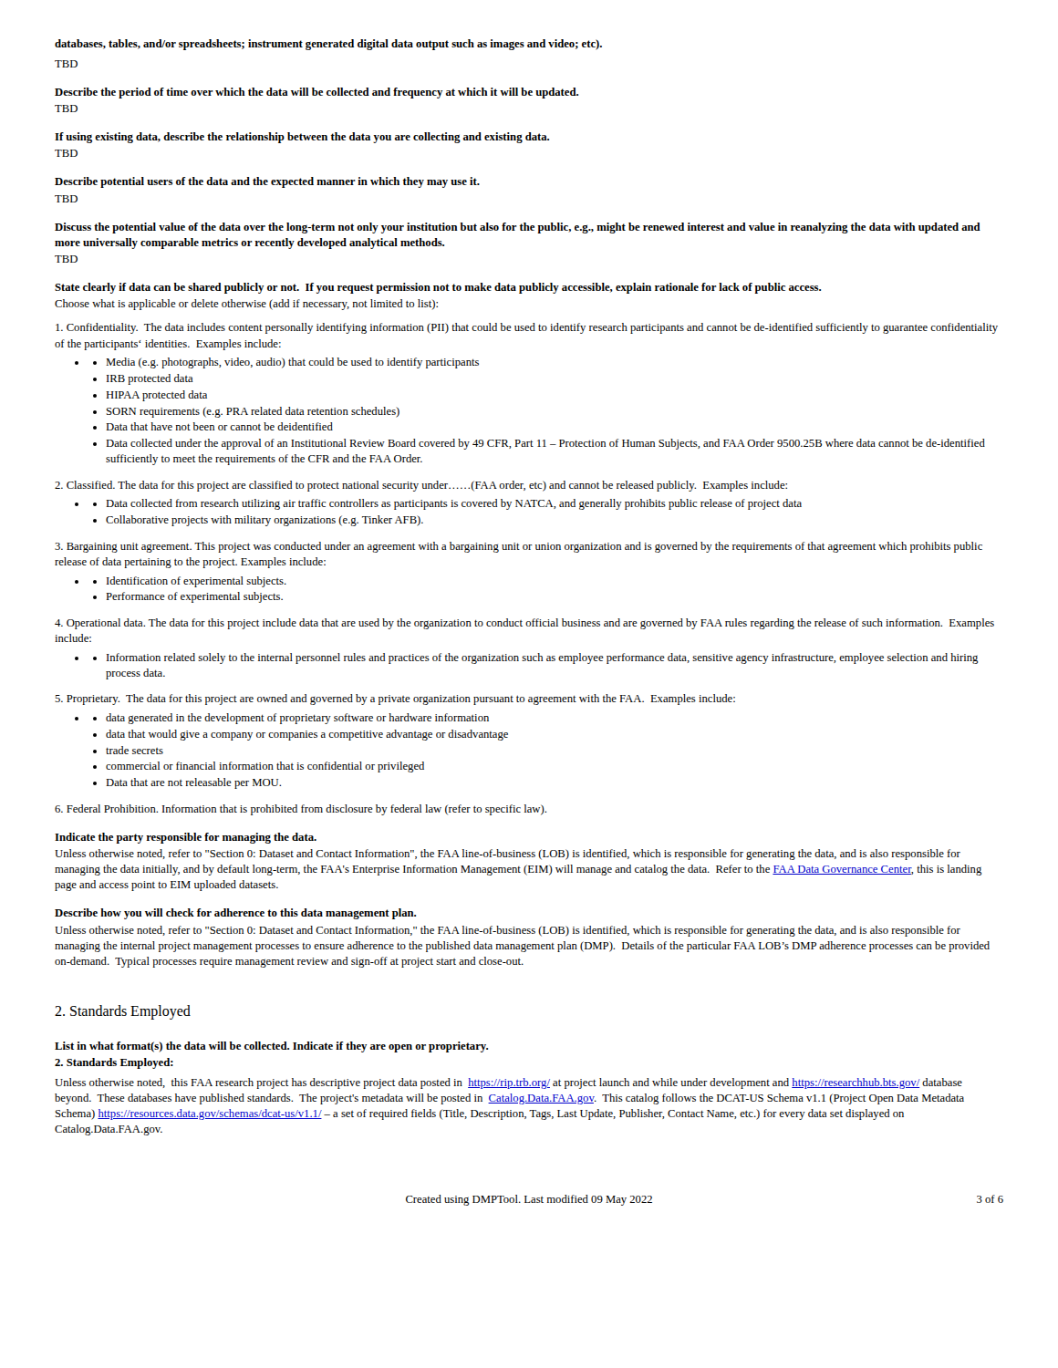databases, tables, and/or spreadsheets; instrument generated digital data output such as images and video; etc).
TBD
Describe the period of time over which the data will be collected and frequency at which it will be updated.
TBD
If using existing data, describe the relationship between the data you are collecting and existing data.
TBD
Describe potential users of the data and the expected manner in which they may use it.
TBD
Discuss the potential value of the data over the long-term not only your institution but also for the public, e.g., might be renewed interest and value in reanalyzing the data with updated and more universally comparable metrics or recently developed analytical methods.
TBD
State clearly if data can be shared publicly or not. If you request permission not to make data publicly accessible, explain rationale for lack of public access.
Choose what is applicable or delete otherwise (add if necessary, not limited to list):
1. Confidentiality. The data includes content personally identifying information (PII) that could be used to identify research participants and cannot be de-identified sufficiently to guarantee confidentiality of the participants‘ identities. Examples include:
Media (e.g. photographs, video, audio) that could be used to identify participants
IRB protected data
HIPAA protected data
SORN requirements (e.g. PRA related data retention schedules)
Data that have not been or cannot be deidentified
Data collected under the approval of an Institutional Review Board covered by 49 CFR, Part 11 – Protection of Human Subjects, and FAA Order 9500.25B where data cannot be de-identified sufficiently to meet the requirements of the CFR and the FAA Order.
2. Classified. The data for this project are classified to protect national security under……(FAA order, etc) and cannot be released publicly. Examples include:
Data collected from research utilizing air traffic controllers as participants is covered by NATCA, and generally prohibits public release of project data
Collaborative projects with military organizations (e.g. Tinker AFB).
3. Bargaining unit agreement. This project was conducted under an agreement with a bargaining unit or union organization and is governed by the requirements of that agreement which prohibits public release of data pertaining to the project. Examples include:
Identification of experimental subjects.
Performance of experimental subjects.
4. Operational data. The data for this project include data that are used by the organization to conduct official business and are governed by FAA rules regarding the release of such information. Examples include:
Information related solely to the internal personnel rules and practices of the organization such as employee performance data, sensitive agency infrastructure, employee selection and hiring process data.
5. Proprietary. The data for this project are owned and governed by a private organization pursuant to agreement with the FAA. Examples include:
data generated in the development of proprietary software or hardware information
data that would give a company or companies a competitive advantage or disadvantage
trade secrets
commercial or financial information that is confidential or privileged
Data that are not releasable per MOU.
6. Federal Prohibition. Information that is prohibited from disclosure by federal law (refer to specific law).
Indicate the party responsible for managing the data.
Unless otherwise noted, refer to "Section 0: Dataset and Contact Information", the FAA line-of-business (LOB) is identified, which is responsible for generating the data, and is also responsible for managing the data initially, and by default long-term, the FAA's Enterprise Information Management (EIM) will manage and catalog the data. Refer to the FAA Data Governance Center, this is landing page and access point to EIM uploaded datasets.
Describe how you will check for adherence to this data management plan.
Unless otherwise noted, refer to "Section 0: Dataset and Contact Information," the FAA line-of-business (LOB) is identified, which is responsible for generating the data, and is also responsible for managing the internal project management processes to ensure adherence to the published data management plan (DMP). Details of the particular FAA LOB’s DMP adherence processes can be provided on-demand. Typical processes require management review and sign-off at project start and close-out.
2. Standards Employed
List in what format(s) the data will be collected. Indicate if they are open or proprietary.
2. Standards Employed:
Unless otherwise noted, this FAA research project has descriptive project data posted in https://rip.trb.org/ at project launch and while under development and https://researchhub.bts.gov/ database beyond. These databases have published standards. The project's metadata will be posted in Catalog.Data.FAA.gov. This catalog follows the DCAT-US Schema v1.1 (Project Open Data Metadata Schema) https://resources.data.gov/schemas/dcat-us/v1.1/ – a set of required fields (Title, Description, Tags, Last Update, Publisher, Contact Name, etc.) for every data set displayed on Catalog.Data.FAA.gov.
Created using DMPTool. Last modified 09 May 2022 3 of 6